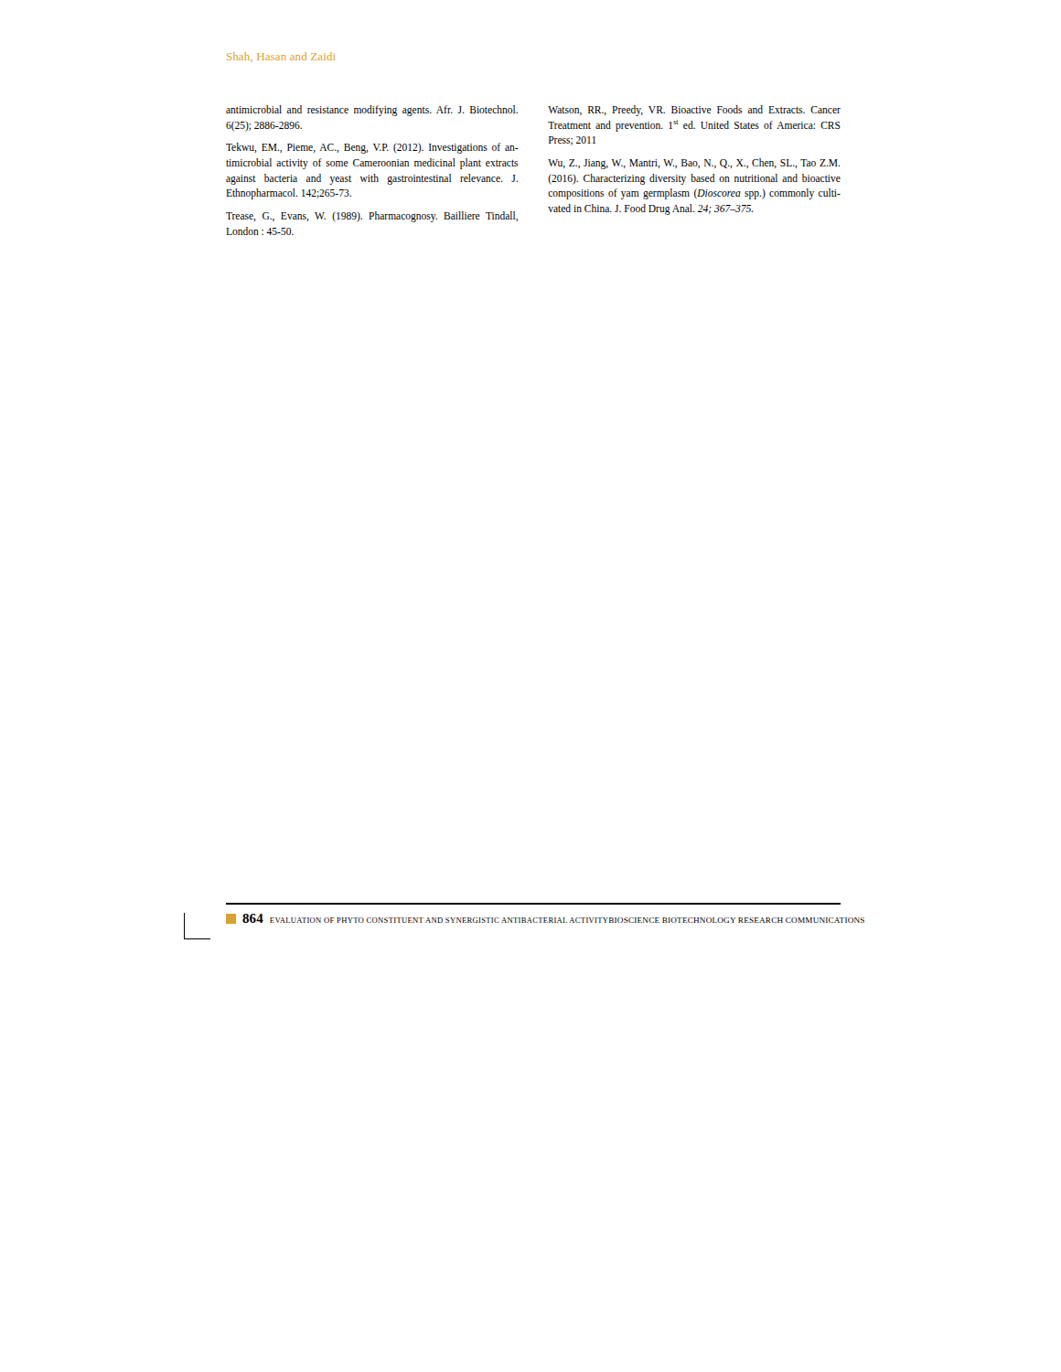Shah, Hasan and Zaidi
antimicrobial and resistance modifying agents. Afr. J. Biotechnol. 6(25); 2886-2896.
Tekwu, EM., Pieme, AC., Beng, V.P. (2012). Investigations of antimicrobial activity of some Cameroonian medicinal plant extracts against bacteria and yeast with gastrointestinal relevance. J. Ethnopharmacol. 142;265-73.
Trease, G., Evans, W. (1989). Pharmacognosy. Bailliere Tindall, London : 45-50.
Watson, RR., Preedy, VR. Bioactive Foods and Extracts. Cancer Treatment and prevention. 1st ed. United States of America: CRS Press; 2011
Wu, Z., Jiang, W., Mantri, W., Bao, N., Q., X., Chen, SL., Tao Z.M. (2016). Characterizing diversity based on nutritional and bioactive compositions of yam germplasm (Dioscorea spp.) commonly cultivated in China. J. Food Drug Anal. 24; 367–375.
864 Evaluation of Phyto Constituent and Synergistic Antibacterial Activity
Bioscience Biotechnology Research Communications